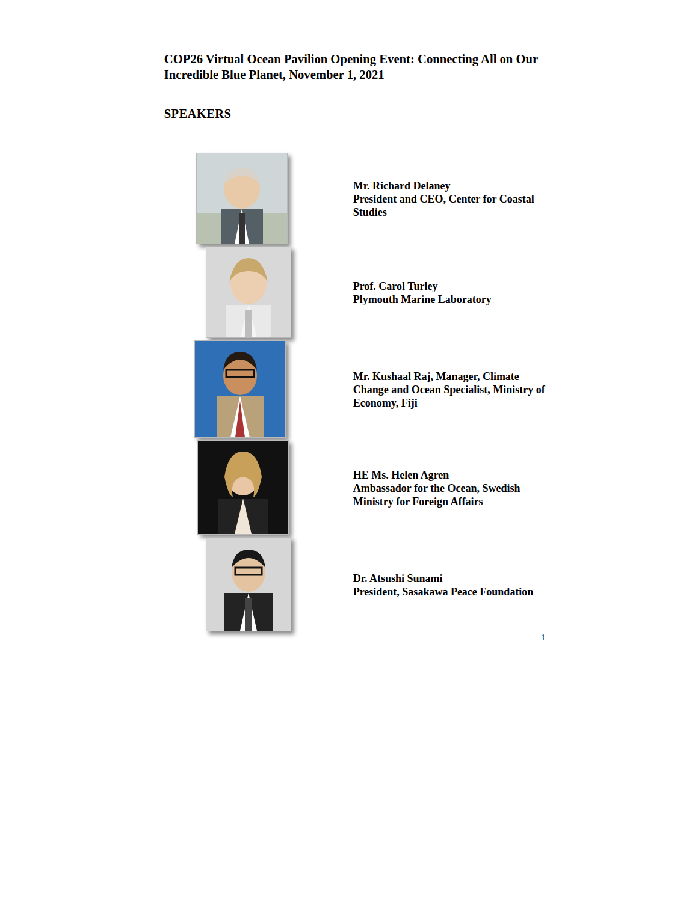COP26 Virtual Ocean Pavilion Opening Event: Connecting All on Our Incredible Blue Planet, November 1, 2021
SPEAKERS
| | Mr. Richard Delaney President and CEO, Center for Coastal Studies |
| | Prof. Carol Turley Plymouth Marine Laboratory |
| | Mr. Kushaal Raj, Manager, Climate Change and Ocean Specialist, Ministry of Economy, Fiji |
| | HE Ms. Helen Agren Ambassador for the Ocean, Swedish Ministry for Foreign Affairs |
| | Dr. Atsushi Sunami President, Sasakawa Peace Foundation |
1